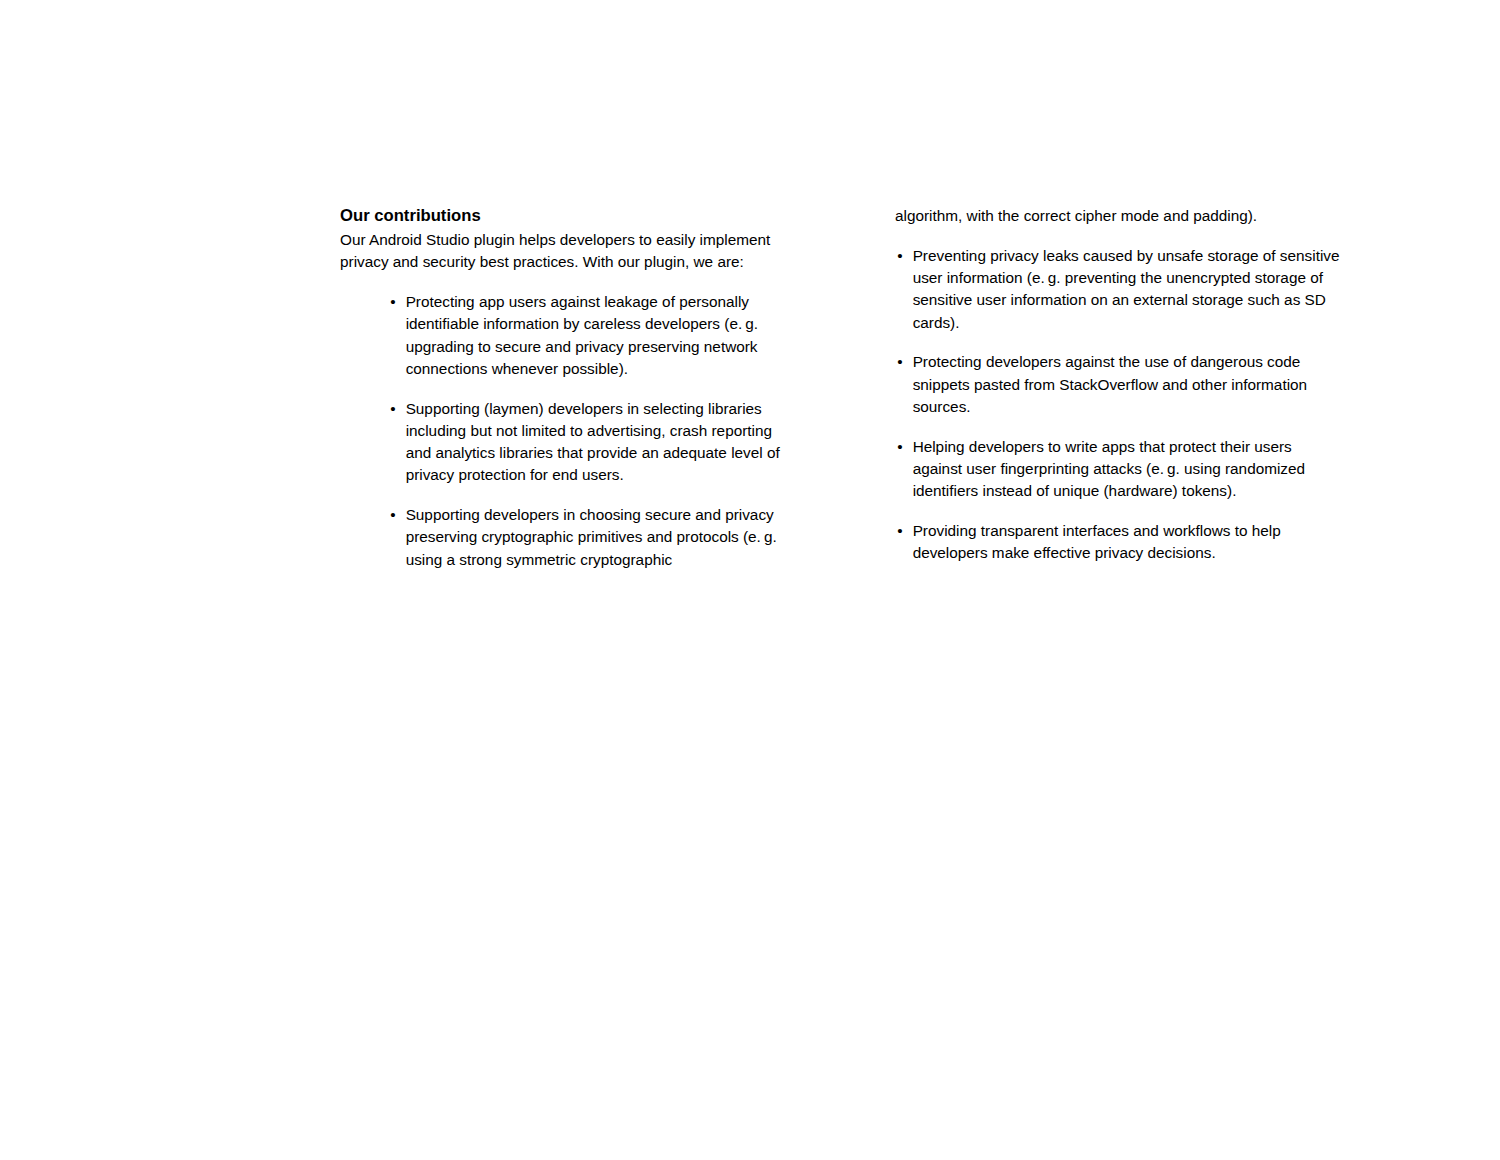Our contributions
Our Android Studio plugin helps developers to easily implement privacy and security best practices. With our plugin, we are:
Protecting app users against leakage of personally identifiable information by careless developers (e. g. upgrading to secure and privacy preserving network connections whenever possible).
Supporting (laymen) developers in selecting libraries including but not limited to advertising, crash reporting and analytics libraries that provide an adequate level of privacy protection for end users.
Supporting developers in choosing secure and privacy preserving cryptographic primitives and protocols (e. g. using a strong symmetric cryptographic
algorithm, with the correct cipher mode and padding).
Preventing privacy leaks caused by unsafe storage of sensitive user information (e. g. preventing the unencrypted storage of sensitive user information on an external storage such as SD cards).
Protecting developers against the use of dangerous code snippets pasted from StackOverflow and other information sources.
Helping developers to write apps that protect their users against user fingerprinting attacks (e. g. using randomized identifiers instead of unique (hardware) tokens).
Providing transparent interfaces and workflows to help developers make effective privacy decisions.